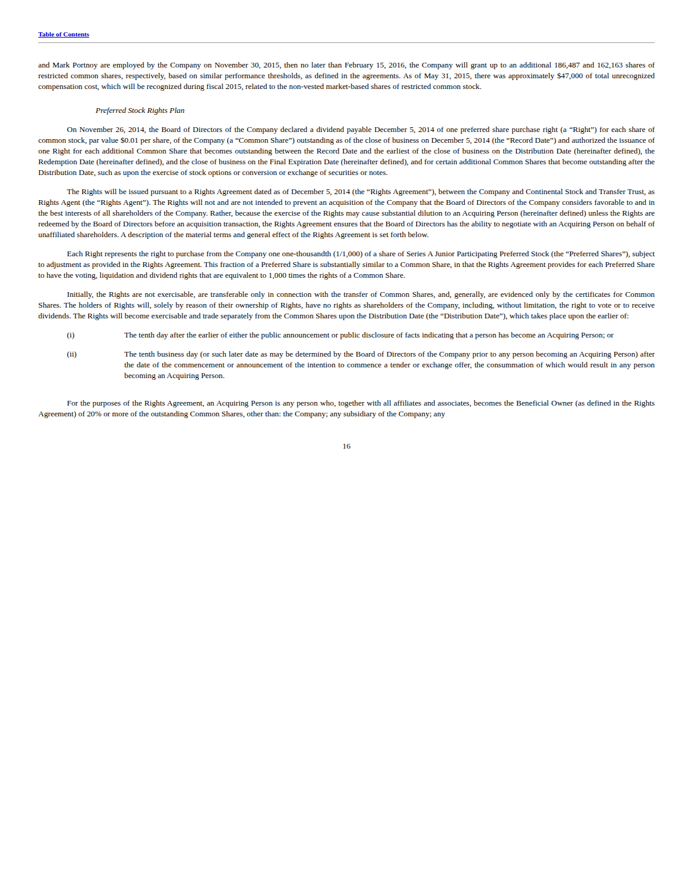Table of Contents
and Mark Portnoy are employed by the Company on November 30, 2015, then no later than February 15, 2016, the Company will grant up to an additional 186,487 and 162,163 shares of restricted common shares, respectively, based on similar performance thresholds, as defined in the agreements. As of May 31, 2015, there was approximately $47,000 of total unrecognized compensation cost, which will be recognized during fiscal 2015, related to the non-vested market-based shares of restricted common stock.
Preferred Stock Rights Plan
On November 26, 2014, the Board of Directors of the Company declared a dividend payable December 5, 2014 of one preferred share purchase right (a “Right”) for each share of common stock, par value $0.01 per share, of the Company (a “Common Share”) outstanding as of the close of business on December 5, 2014 (the “Record Date”) and authorized the issuance of one Right for each additional Common Share that becomes outstanding between the Record Date and the earliest of the close of business on the Distribution Date (hereinafter defined), the Redemption Date (hereinafter defined), and the close of business on the Final Expiration Date (hereinafter defined), and for certain additional Common Shares that become outstanding after the Distribution Date, such as upon the exercise of stock options or conversion or exchange of securities or notes.
The Rights will be issued pursuant to a Rights Agreement dated as of December 5, 2014 (the “Rights Agreement”), between the Company and Continental Stock and Transfer Trust, as Rights Agent (the “Rights Agent”). The Rights will not and are not intended to prevent an acquisition of the Company that the Board of Directors of the Company considers favorable to and in the best interests of all shareholders of the Company. Rather, because the exercise of the Rights may cause substantial dilution to an Acquiring Person (hereinafter defined) unless the Rights are redeemed by the Board of Directors before an acquisition transaction, the Rights Agreement ensures that the Board of Directors has the ability to negotiate with an Acquiring Person on behalf of unaffiliated shareholders. A description of the material terms and general effect of the Rights Agreement is set forth below.
Each Right represents the right to purchase from the Company one one-thousandth (1/1,000) of a share of Series A Junior Participating Preferred Stock (the “Preferred Shares”), subject to adjustment as provided in the Rights Agreement. This fraction of a Preferred Share is substantially similar to a Common Share, in that the Rights Agreement provides for each Preferred Share to have the voting, liquidation and dividend rights that are equivalent to 1,000 times the rights of a Common Share.
Initially, the Rights are not exercisable, are transferable only in connection with the transfer of Common Shares, and, generally, are evidenced only by the certificates for Common Shares. The holders of Rights will, solely by reason of their ownership of Rights, have no rights as shareholders of the Company, including, without limitation, the right to vote or to receive dividends. The Rights will become exercisable and trade separately from the Common Shares upon the Distribution Date (the “Distribution Date”), which takes place upon the earlier of:
| (i) | The tenth day after the earlier of either the public announcement or public disclosure of facts indicating that a person has become an Acquiring Person; or |
| (ii) | The tenth business day (or such later date as may be determined by the Board of Directors of the Company prior to any person becoming an Acquiring Person) after the date of the commencement or announcement of the intention to commence a tender or exchange offer, the consummation of which would result in any person becoming an Acquiring Person. |
For the purposes of the Rights Agreement, an Acquiring Person is any person who, together with all affiliates and associates, becomes the Beneficial Owner (as defined in the Rights Agreement) of 20% or more of the outstanding Common Shares, other than: the Company; any subsidiary of the Company; any
16